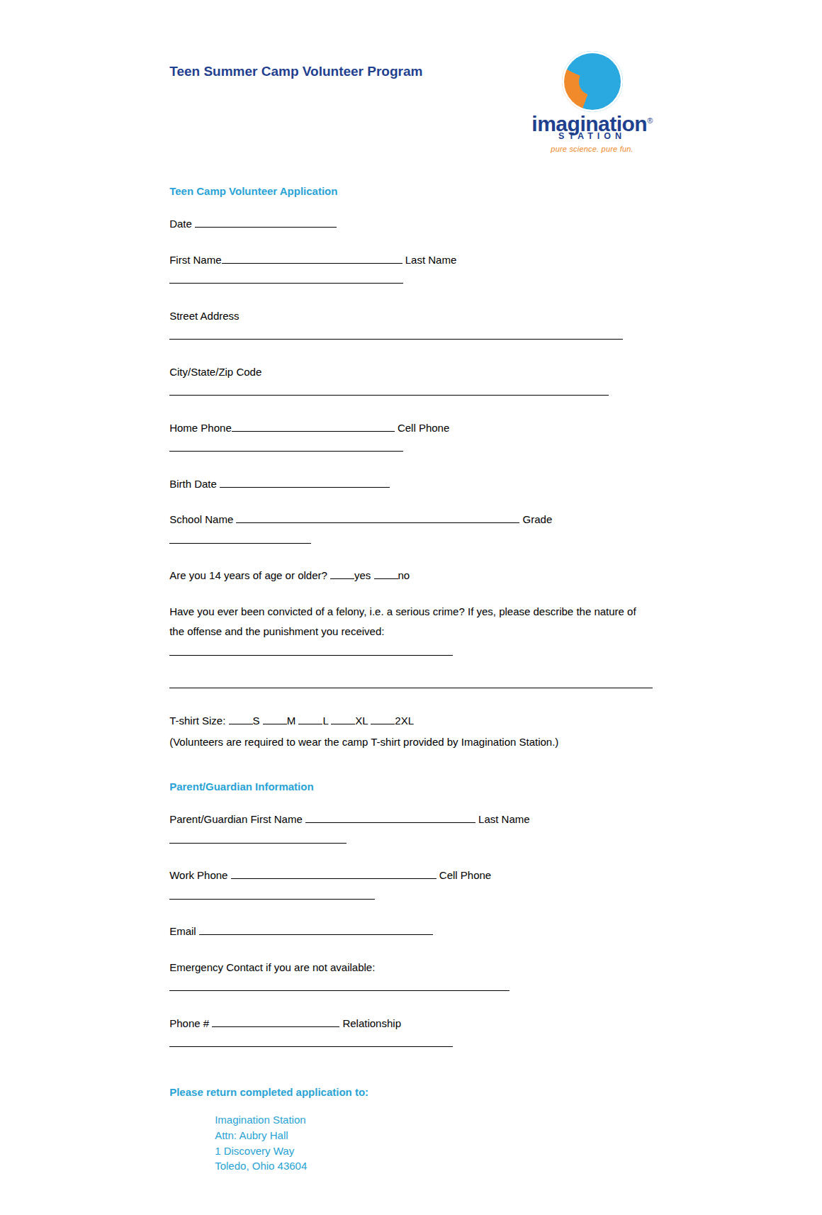Teen Summer Camp Volunteer Program
imagination®
STATION
pure science. pure fun.
Teen Camp Volunteer Application
Date
First Name Last Name
Street Address
City/State/Zip Code
Home Phone Cell Phone
Birth Date
School Name Grade
Are you 14 years of age or older? yes no
Have you ever been convicted of a felony, i.e. a serious crime? If yes, please describe the nature of the offense and the punishment you received:
T-shirt Size: S M L XL 2XL
(Volunteers are required to wear the camp T-shirt provided by Imagination Station.)
Parent/Guardian Information
Parent/Guardian First Name Last Name
Work Phone Cell Phone
Email
Emergency Contact if you are not available:
Phone # Relationship
Please return completed application to:
Imagination Station
Attn: Aubry Hall
1 Discovery Way
Toledo, Ohio 43604